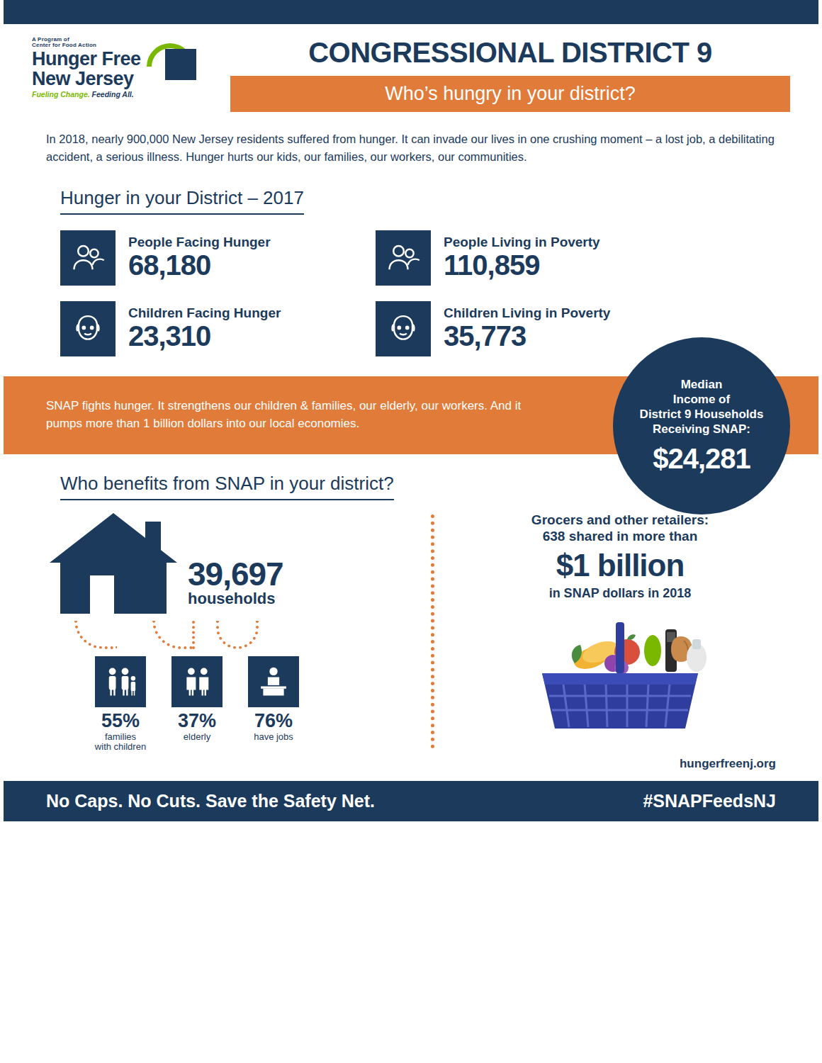A Program of
Center for Food Action
Hunger Free
New Jersey
Fueling Change. Feeding All.
CONGRESSIONAL DISTRICT 9
Who’s hungry in your district?
In 2018, nearly 900,000 New Jersey residents suffered from hunger. It can invade our lives in one crushing moment – a lost job, a debilitating accident, a serious illness. Hunger hurts our kids, our families, our workers, our communities.
Hunger in your District – 2017
People Facing Hunger
68,180
People Living in Poverty
110,859
Children Facing Hunger
23,310
Children Living in Poverty
35,773
SNAP fights hunger. It strengthens our children & families, our elderly, our workers. And it pumps more than 1 billion dollars into our local economies.
Median
Income of
District 9 Households
Receiving SNAP:
$24,281
Who benefits from SNAP in your district?
39,697
households
55%
families
with children
37%
elderly
76%
have jobs
Grocers and other retailers:
638 shared in more than
$1 billion
in SNAP dollars in 2018
hungerfreenj.org
No Caps. No Cuts. Save the Safety Net.
#SNAPFeedsNJ